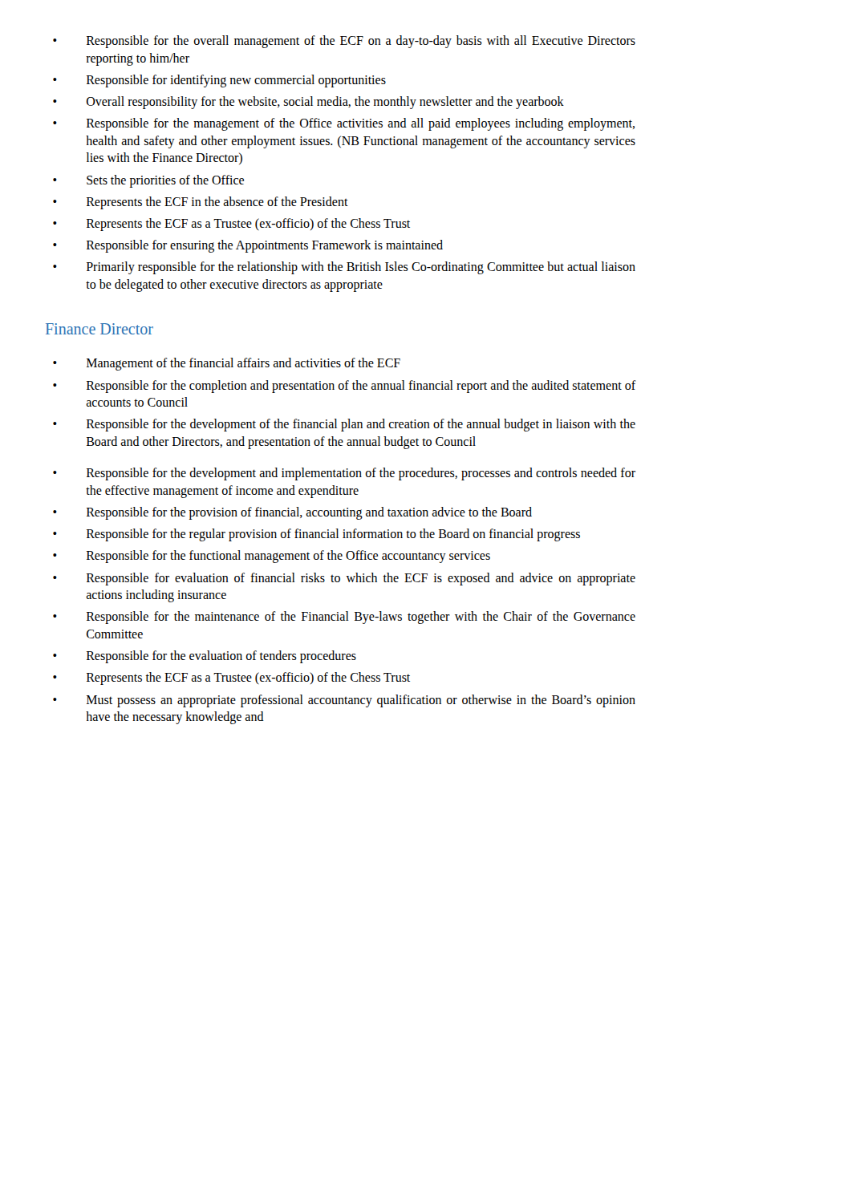Responsible for the overall management of the ECF on a day-to-day basis with all Executive Directors reporting to him/her
Responsible for identifying new commercial opportunities
Overall responsibility for the website, social media, the monthly newsletter and the yearbook
Responsible for the management of the Office activities and all paid employees including employment, health and safety and other employment issues. (NB Functional management of the accountancy services lies with the Finance Director)
Sets the priorities of the Office
Represents the ECF in the absence of the President
Represents the ECF as a Trustee (ex-officio) of the Chess Trust
Responsible for ensuring the Appointments Framework is maintained
Primarily responsible for the relationship with the British Isles Co-ordinating Committee but actual liaison to be delegated to other executive directors as appropriate
Finance Director
Management of the financial affairs and activities of the ECF
Responsible for the completion and presentation of the annual financial report and the audited statement of accounts to Council
Responsible for the development of the financial plan and creation of the annual budget in liaison with the Board and other Directors, and presentation of the annual budget to Council
Responsible for the development and implementation of the procedures, processes and controls needed for the effective management of income and expenditure
Responsible for the provision of financial, accounting and taxation advice to the Board
Responsible for the regular provision of financial information to the Board on financial progress
Responsible for the functional management of the Office accountancy services
Responsible for evaluation of financial risks to which the ECF is exposed and advice on appropriate actions including insurance
Responsible for the maintenance of the Financial Bye-laws together with the Chair of the Governance Committee
Responsible for the evaluation of tenders procedures
Represents the ECF as a Trustee (ex-officio) of the Chess Trust
Must possess an appropriate professional accountancy qualification or otherwise in the Board’s opinion have the necessary knowledge and